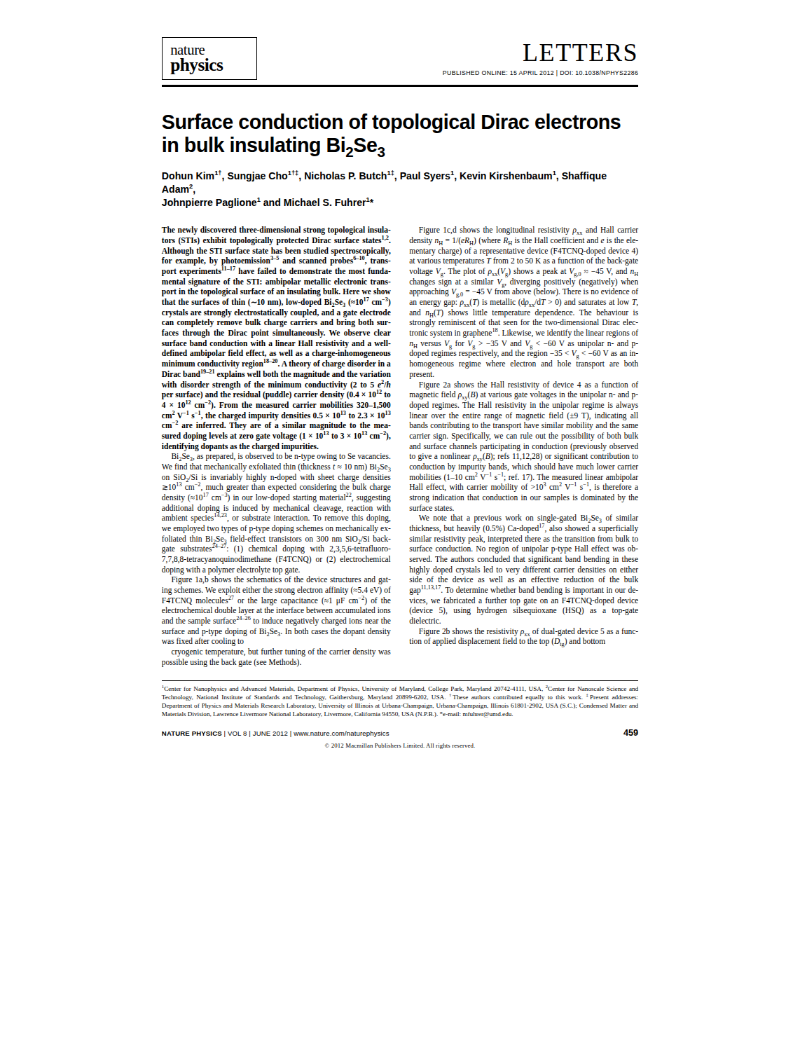nature physics
LETTERS
PUBLISHED ONLINE: 15 APRIL 2012 | DOI: 10.1038/NPHYS2286
Surface conduction of topological Dirac electrons in bulk insulating Bi2Se3
Dohun Kim1†, Sungjae Cho1†‡, Nicholas P. Butch1‡, Paul Syers1, Kevin Kirshenbaum1, Shaffique Adam2,
Johnpierre Paglione1 and Michael S. Fuhrer1*
The newly discovered three-dimensional strong topological insulators (STIs) exhibit topologically protected Dirac surface states1,2. Although the STI surface state has been studied spectroscopically, for example, by photoemission3–5 and scanned probes6–10, transport experiments11–17 have failed to demonstrate the most fundamental signature of the STI: ambipolar metallic electronic transport in the topological surface of an insulating bulk. Here we show that the surfaces of thin (∼10 nm), low-doped Bi2Se3 (≈1017 cm−3) crystals are strongly electrostatically coupled, and a gate electrode can completely remove bulk charge carriers and bring both surfaces through the Dirac point simultaneously. We observe clear surface band conduction with a linear Hall resistivity and a well-defined ambipolar field effect, as well as a charge-inhomogeneous minimum conductivity region18–20. A theory of charge disorder in a Dirac band19–21 explains well both the magnitude and the variation with disorder strength of the minimum conductivity (2 to 5 e2/h per surface) and the residual (puddle) carrier density (0.4 × 1012 to 4 × 1012 cm−2). From the measured carrier mobilities 320–1,500 cm2 V−1 s−1, the charged impurity densities 0.5 × 1013 to 2.3 × 1013 cm−2 are inferred. They are of a similar magnitude to the measured doping levels at zero gate voltage (1 × 1013 to 3 × 1013 cm−2), identifying dopants as the charged impurities.
Bi2Se3, as prepared, is observed to be n-type owing to Se vacancies. We find that mechanically exfoliated thin (thickness t ≈ 10 nm) Bi2Se3 on SiO2/Si is invariably highly n-doped with sheet charge densities ≳1013 cm−2, much greater than expected considering the bulk charge density (≈1017 cm−3) in our low-doped starting material22, suggesting additional doping is induced by mechanical cleavage, reaction with ambient species14,23, or substrate interaction. To remove this doping, we employed two types of p-type doping schemes on mechanically exfoliated thin Bi2Se3 field-effect transistors on 300 nm SiO2/Si back-gate substrates24–27: (1) chemical doping with 2,3,5,6-tetrafluoro-7,7,8,8-tetracyanoquinodimethane (F4TCNQ) or (2) electrochemical doping with a polymer electrolyte top gate.
Figure 1a,b shows the schematics of the device structures and gating schemes. We exploit either the strong electron affinity (≈5.4 eV) of F4TCNQ molecules27 or the large capacitance (≈1 μF cm−2) of the electrochemical double layer at the interface between accumulated ions and the sample surface24–26 to induce negatively charged ions near the surface and p-type doping of Bi2Se3. In both cases the dopant density was fixed after cooling to
cryogenic temperature, but further tuning of the carrier density was possible using the back gate (see Methods).
Figure 1c,d shows the longitudinal resistivity ρxx and Hall carrier density nH = 1/(eRH) (where RH is the Hall coefficient and e is the elementary charge) of a representative device (F4TCNQ-doped device 4) at various temperatures T from 2 to 50 K as a function of the back-gate voltage Vg. The plot of ρxx(Vg) shows a peak at Vg,0 ≈ −45 V, and nH changes sign at a similar Vg, diverging positively (negatively) when approaching Vg,0 = −45 V from above (below). There is no evidence of an energy gap: ρxx(T) is metallic (dρxx/dT > 0) and saturates at low T, and nH(T) shows little temperature dependence. The behaviour is strongly reminiscent of that seen for the two-dimensional Dirac electronic system in graphene18. Likewise, we identify the linear regions of nH versus Vg for Vg > −35 V and Vg < −60 V as unipolar n- and p-doped regimes respectively, and the region −35 < Vg < −60 V as an inhomogeneous regime where electron and hole transport are both present.
Figure 2a shows the Hall resistivity of device 4 as a function of magnetic field ρxy(B) at various gate voltages in the unipolar n- and p-doped regimes. The Hall resistivity in the unipolar regime is always linear over the entire range of magnetic field (±9 T), indicating all bands contributing to the transport have similar mobility and the same carrier sign. Specifically, we can rule out the possibility of both bulk and surface channels participating in conduction (previously observed to give a nonlinear ρxy(B); refs 11,12,28) or significant contribution to conduction by impurity bands, which should have much lower carrier mobilities (1–10 cm2 V−1 s−1; ref. 17). The measured linear ambipolar Hall effect, with carrier mobility of >103 cm2 V−1 s−1, is therefore a strong indication that conduction in our samples is dominated by the surface states.
We note that a previous work on single-gated Bi2Se3 of similar thickness, but heavily (0.5%) Ca-doped17, also showed a superficially similar resistivity peak, interpreted there as the transition from bulk to surface conduction. No region of unipolar p-type Hall effect was observed. The authors concluded that significant band bending in these highly doped crystals led to very different carrier densities on either side of the device as well as an effective reduction of the bulk gap11,13,17. To determine whether band bending is important in our devices, we fabricated a further top gate on an F4TCNQ-doped device (device 5), using hydrogen silsequioxane (HSQ) as a top-gate dielectric.
Figure 2b shows the resistivity ρxx of dual-gated device 5 as a function of applied displacement field to the top (Dtg) and bottom
1Center for Nanophysics and Advanced Materials, Department of Physics, University of Maryland, College Park, Maryland 20742-4111, USA, 2Center for Nanoscale Science and Technology, National Institute of Standards and Technology, Gaithersburg, Maryland 20899-6202, USA. †These authors contributed equally to this work. ‡Present addresses: Department of Physics and Materials Research Laboratory, University of Illinois at Urbana-Champaign, Urbana-Champaign, Illinois 61801-2902, USA (S.C.); Condensed Matter and Materials Division, Lawrence Livermore National Laboratory, Livermore, California 94550, USA (N.P.B.). *e-mail: mfuhrer@umd.edu.
NATURE PHYSICS | VOL 8 | JUNE 2012 | www.nature.com/naturephysics
459
© 2012 Macmillan Publishers Limited. All rights reserved.